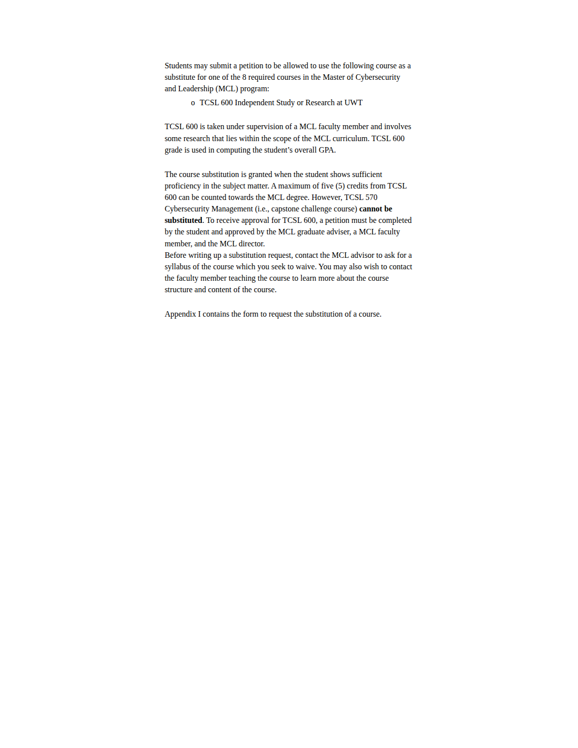Students may submit a petition to be allowed to use the following course as a substitute for one of the 8 required courses in the Master of Cybersecurity and Leadership (MCL) program:
TCSL 600 Independent Study or Research at UWT
TCSL 600 is taken under supervision of a MCL faculty member and involves some research that lies within the scope of the MCL curriculum. TCSL 600 grade is used in computing the student’s overall GPA.
The course substitution is granted when the student shows sufficient proficiency in the subject matter. A maximum of five (5) credits from TCSL 600 can be counted towards the MCL degree. However, TCSL 570 Cybersecurity Management (i.e., capstone challenge course) cannot be substituted. To receive approval for TCSL 600, a petition must be completed by the student and approved by the MCL graduate adviser, a MCL faculty member, and the MCL director.
Before writing up a substitution request, contact the MCL advisor to ask for a syllabus of the course which you seek to waive. You may also wish to contact the faculty member teaching the course to learn more about the course structure and content of the course.
Appendix I contains the form to request the substitution of a course.